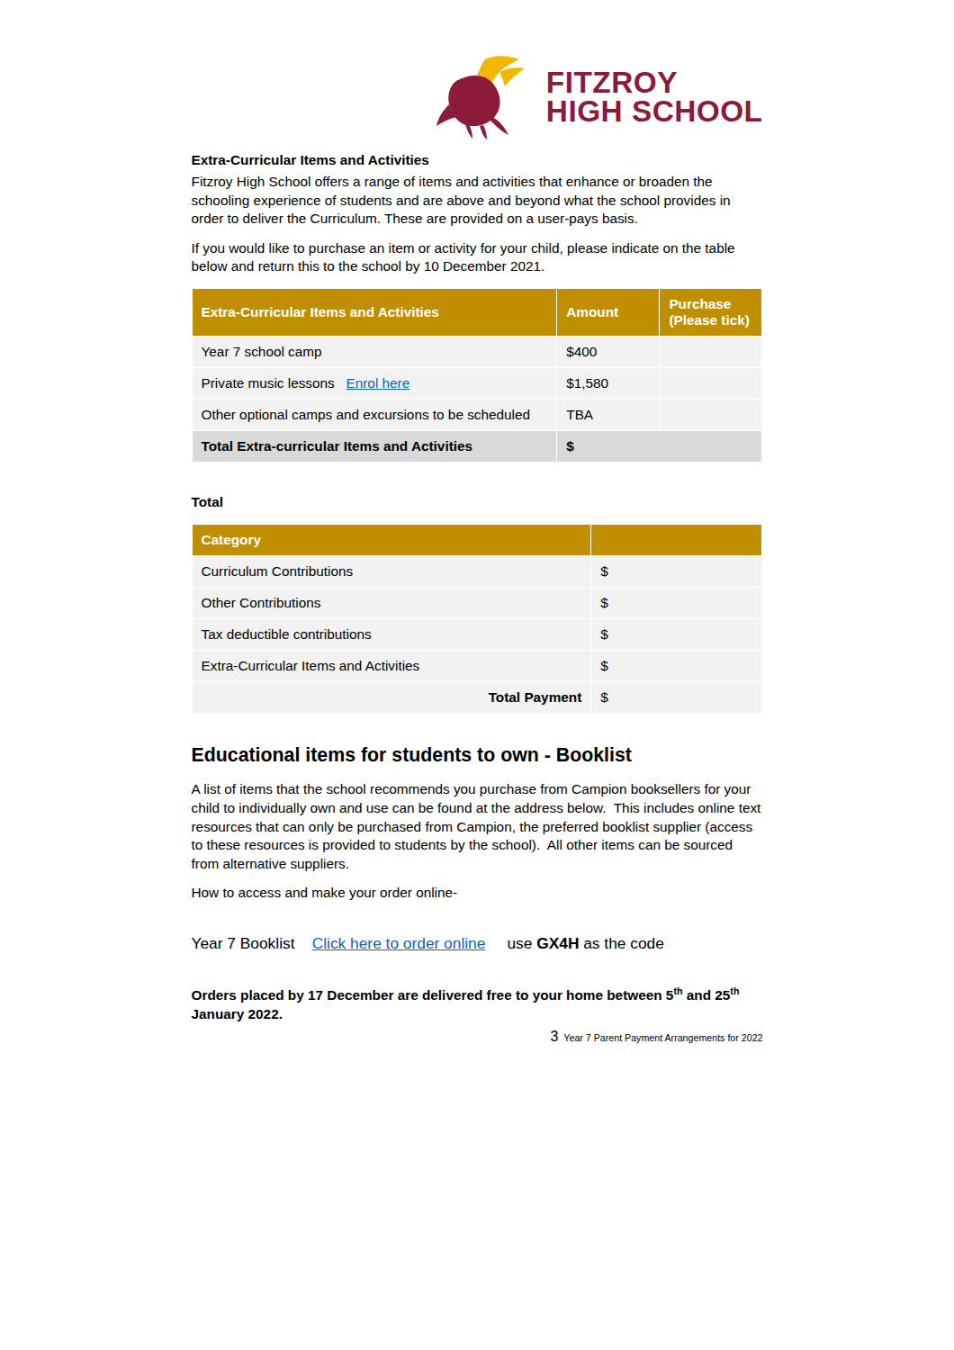FITZROY HIGH SCHOOL
Extra-Curricular Items and Activities
Fitzroy High School offers a range of items and activities that enhance or broaden the schooling experience of students and are above and beyond what the school provides in order to deliver the Curriculum. These are provided on a user-pays basis.
If you would like to purchase an item or activity for your child, please indicate on the table below and return this to the school by 10 December 2021.
| Extra-Curricular Items and Activities | Amount | Purchase (Please tick) |
| --- | --- | --- |
| Year 7 school camp | $400 | |
| Private music lessons Enrol here | $1,580 | |
| Other optional camps and excursions to be scheduled | TBA | |
| Total Extra-curricular Items and Activities | $ |
Total
| Category | |
| --- | --- |
| Curriculum Contributions | $ |
| Other Contributions | $ |
| Tax deductible contributions | $ |
| Extra-Curricular Items and Activities | $ |
| Total Payment | $ |
Educational items for students to own - Booklist
A list of items that the school recommends you purchase from Campion booksellers for your child to individually own and use can be found at the address below. This includes online text resources that can only be purchased from Campion, the preferred booklist supplier (access to these resources is provided to students by the school). All other items can be sourced from alternative suppliers.
How to access and make your order online-
Year 7 Booklist Click here to order online use GX4H as the code
Orders placed by 17 December are delivered free to your home between 5th and 25th January 2022.
3 Year 7 Parent Payment Arrangements for 2022